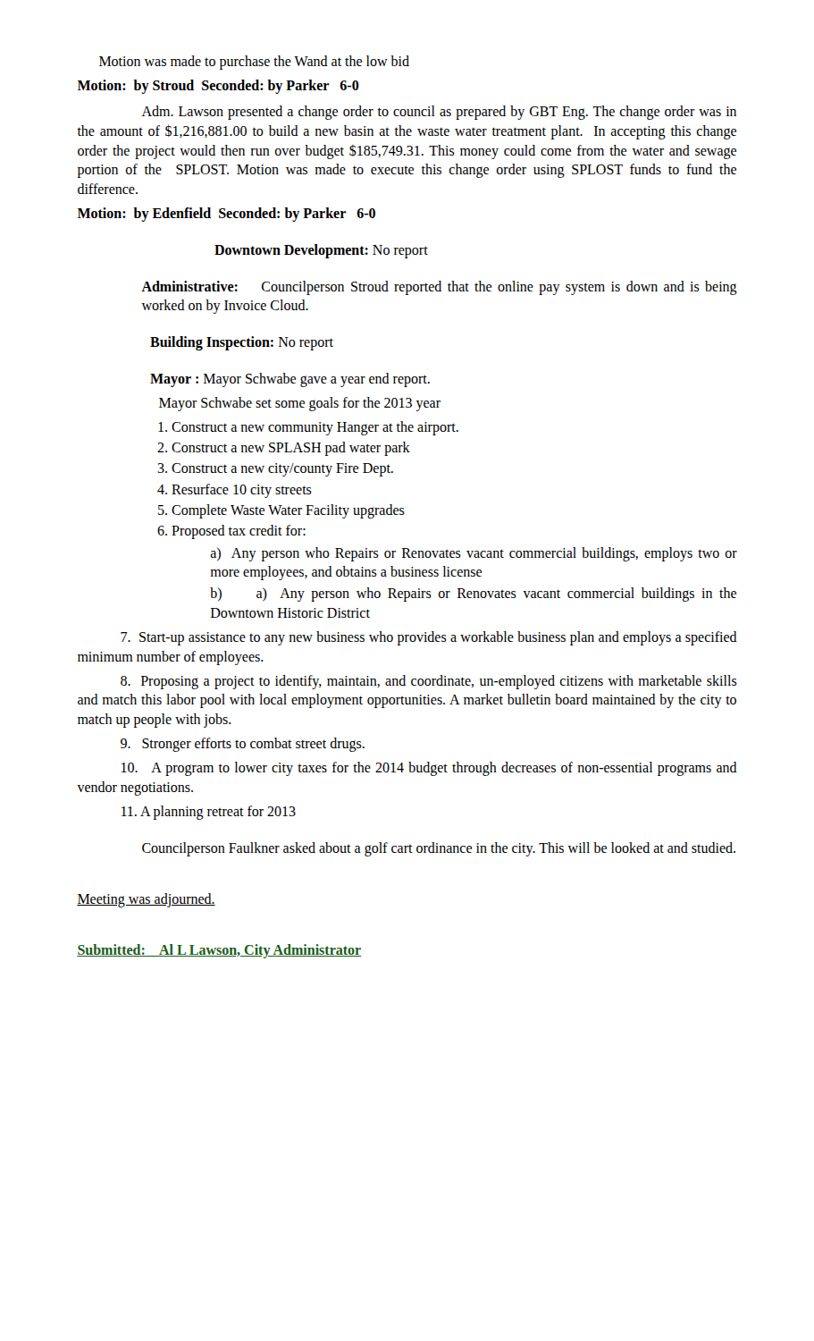Motion was made to purchase the Wand at the low bid
Motion: by Stroud Seconded: by Parker 6-0
Adm. Lawson presented a change order to council as prepared by GBT Eng. The change order was in the amount of $1,216,881.00 to build a new basin at the waste water treatment plant. In accepting this change order the project would then run over budget $185,749.31. This money could come from the water and sewage portion of the SPLOST. Motion was made to execute this change order using SPLOST funds to fund the difference.
Motion: by Edenfield Seconded: by Parker 6-0
Downtown Development: No report
Administrative: Councilperson Stroud reported that the online pay system is down and is being worked on by Invoice Cloud.
Building Inspection: No report
Mayor : Mayor Schwabe gave a year end report.
Mayor Schwabe set some goals for the 2013 year
Construct a new community Hanger at the airport.
Construct a new SPLASH pad water park
Construct a new city/county Fire Dept.
Resurface 10 city streets
Complete Waste Water Facility upgrades
Proposed tax credit for:
a) Any person who Repairs or Renovates vacant commercial buildings, employs two or more employees, and obtains a business license
b) a) Any person who Repairs or Renovates vacant commercial buildings in the Downtown Historic District
7. Start-up assistance to any new business who provides a workable business plan and employs a specified minimum number of employees.
8. Proposing a project to identify, maintain, and coordinate, un-employed citizens with marketable skills and match this labor pool with local employment opportunities. A market bulletin board maintained by the city to match up people with jobs.
9. Stronger efforts to combat street drugs.
10. A program to lower city taxes for the 2014 budget through decreases of non-essential programs and vendor negotiations.
11. A planning retreat for 2013
Councilperson Faulkner asked about a golf cart ordinance in the city. This will be looked at and studied.
Meeting was adjourned.
Submitted: Al L Lawson, City Administrator